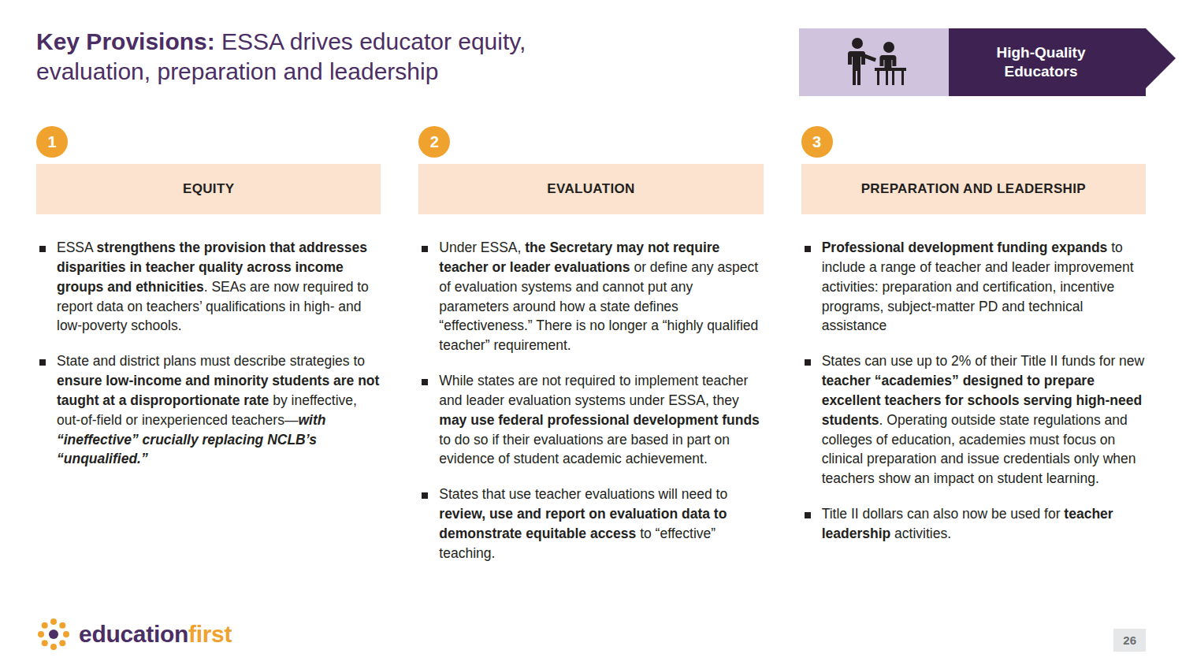Key Provisions: ESSA drives educator equity, evaluation, preparation and leadership
High-Quality
Educators
1
EQUITY
ESSA strengthens the provision that addresses disparities in teacher quality across income groups and ethnicities. SEAs are now required to report data on teachers’ qualifications in high- and low-poverty schools.
State and district plans must describe strategies to ensure low-income and minority students are not taught at a disproportionate rate by ineffective, out-of-field or inexperienced teachers—with “ineffective” crucially replacing NCLB’s “unqualified.”
2
EVALUATION
Under ESSA, the Secretary may not require teacher or leader evaluations or define any aspect of evaluation systems and cannot put any parameters around how a state defines “effectiveness.” There is no longer a “highly qualified teacher” requirement.
While states are not required to implement teacher and leader evaluation systems under ESSA, they may use federal professional development funds to do so if their evaluations are based in part on evidence of student academic achievement.
States that use teacher evaluations will need to review, use and report on evaluation data to demonstrate equitable access to “effective” teaching.
3
PREPARATION AND LEADERSHIP
Professional development funding expands to include a range of teacher and leader improvement activities: preparation and certification, incentive programs, subject-matter PD and technical assistance
States can use up to 2% of their Title II funds for new teacher “academies” designed to prepare excellent teachers for schools serving high-need students. Operating outside state regulations and colleges of education, academies must focus on clinical preparation and issue credentials only when teachers show an impact on student learning.
Title II dollars can also now be used for teacher leadership activities.
educationfirst
26